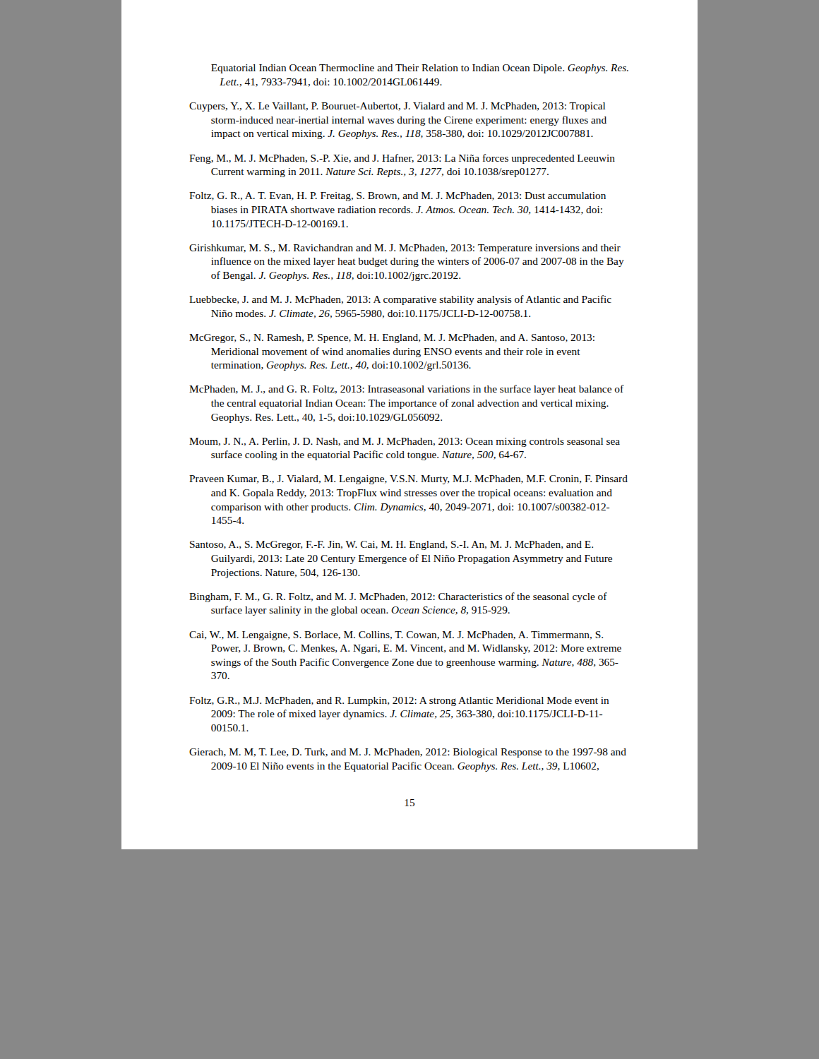Equatorial Indian Ocean Thermocline and Their Relation to Indian Ocean Dipole. Geophys. Res. Lett., 41, 7933-7941, doi: 10.1002/2014GL061449.
Cuypers, Y., X. Le Vaillant, P. Bouruet-Aubertot, J. Vialard and M. J. McPhaden, 2013: Tropical storm-induced near-inertial internal waves during the Cirene experiment: energy fluxes and impact on vertical mixing. J. Geophys. Res., 118, 358-380, doi: 10.1029/2012JC007881.
Feng, M., M. J. McPhaden, S.-P. Xie, and J. Hafner, 2013: La Niña forces unprecedented Leeuwin Current warming in 2011. Nature Sci. Repts., 3, 1277, doi 10.1038/srep01277.
Foltz, G. R., A. T. Evan, H. P. Freitag, S. Brown, and M. J. McPhaden, 2013: Dust accumulation biases in PIRATA shortwave radiation records. J. Atmos. Ocean. Tech. 30, 1414-1432, doi: 10.1175/JTECH-D-12-00169.1.
Girishkumar, M. S., M. Ravichandran and M. J. McPhaden, 2013: Temperature inversions and their influence on the mixed layer heat budget during the winters of 2006-07 and 2007-08 in the Bay of Bengal. J. Geophys. Res., 118, doi:10.1002/jgrc.20192.
Luebbecke, J. and M. J. McPhaden, 2013: A comparative stability analysis of Atlantic and Pacific Niño modes. J. Climate, 26, 5965-5980, doi:10.1175/JCLI-D-12-00758.1.
McGregor, S., N. Ramesh, P. Spence, M. H. England, M. J. McPhaden, and A. Santoso, 2013: Meridional movement of wind anomalies during ENSO events and their role in event termination, Geophys. Res. Lett., 40, doi:10.1002/grl.50136.
McPhaden, M. J., and G. R. Foltz, 2013: Intraseasonal variations in the surface layer heat balance of the central equatorial Indian Ocean: The importance of zonal advection and vertical mixing. Geophys. Res. Lett., 40, 1-5, doi:10.1029/GL056092.
Moum, J. N., A. Perlin, J. D. Nash, and M. J. McPhaden, 2013: Ocean mixing controls seasonal sea surface cooling in the equatorial Pacific cold tongue. Nature, 500, 64-67.
Praveen Kumar, B., J. Vialard, M. Lengaigne, V.S.N. Murty, M.J. McPhaden, M.F. Cronin, F. Pinsard and K. Gopala Reddy, 2013: TropFlux wind stresses over the tropical oceans: evaluation and comparison with other products. Clim. Dynamics, 40, 2049-2071, doi: 10.1007/s00382-012-1455-4.
Santoso, A., S. McGregor, F.-F. Jin, W. Cai, M. H. England, S.-I. An, M. J. McPhaden, and E. Guilyardi, 2013: Late 20 Century Emergence of El Niño Propagation Asymmetry and Future Projections. Nature, 504, 126-130.
Bingham, F. M., G. R. Foltz, and M. J. McPhaden, 2012: Characteristics of the seasonal cycle of surface layer salinity in the global ocean. Ocean Science, 8, 915-929.
Cai, W., M. Lengaigne, S. Borlace, M. Collins, T. Cowan, M. J. McPhaden, A. Timmermann, S. Power, J. Brown, C. Menkes, A. Ngari, E. M. Vincent, and M. Widlansky, 2012: More extreme swings of the South Pacific Convergence Zone due to greenhouse warming. Nature, 488, 365-370.
Foltz, G.R., M.J. McPhaden, and R. Lumpkin, 2012: A strong Atlantic Meridional Mode event in 2009: The role of mixed layer dynamics. J. Climate, 25, 363-380, doi:10.1175/JCLI-D-11-00150.1.
Gierach, M. M, T. Lee, D. Turk, and M. J. McPhaden, 2012: Biological Response to the 1997-98 and 2009-10 El Niño events in the Equatorial Pacific Ocean. Geophys. Res. Lett., 39, L10602,
15